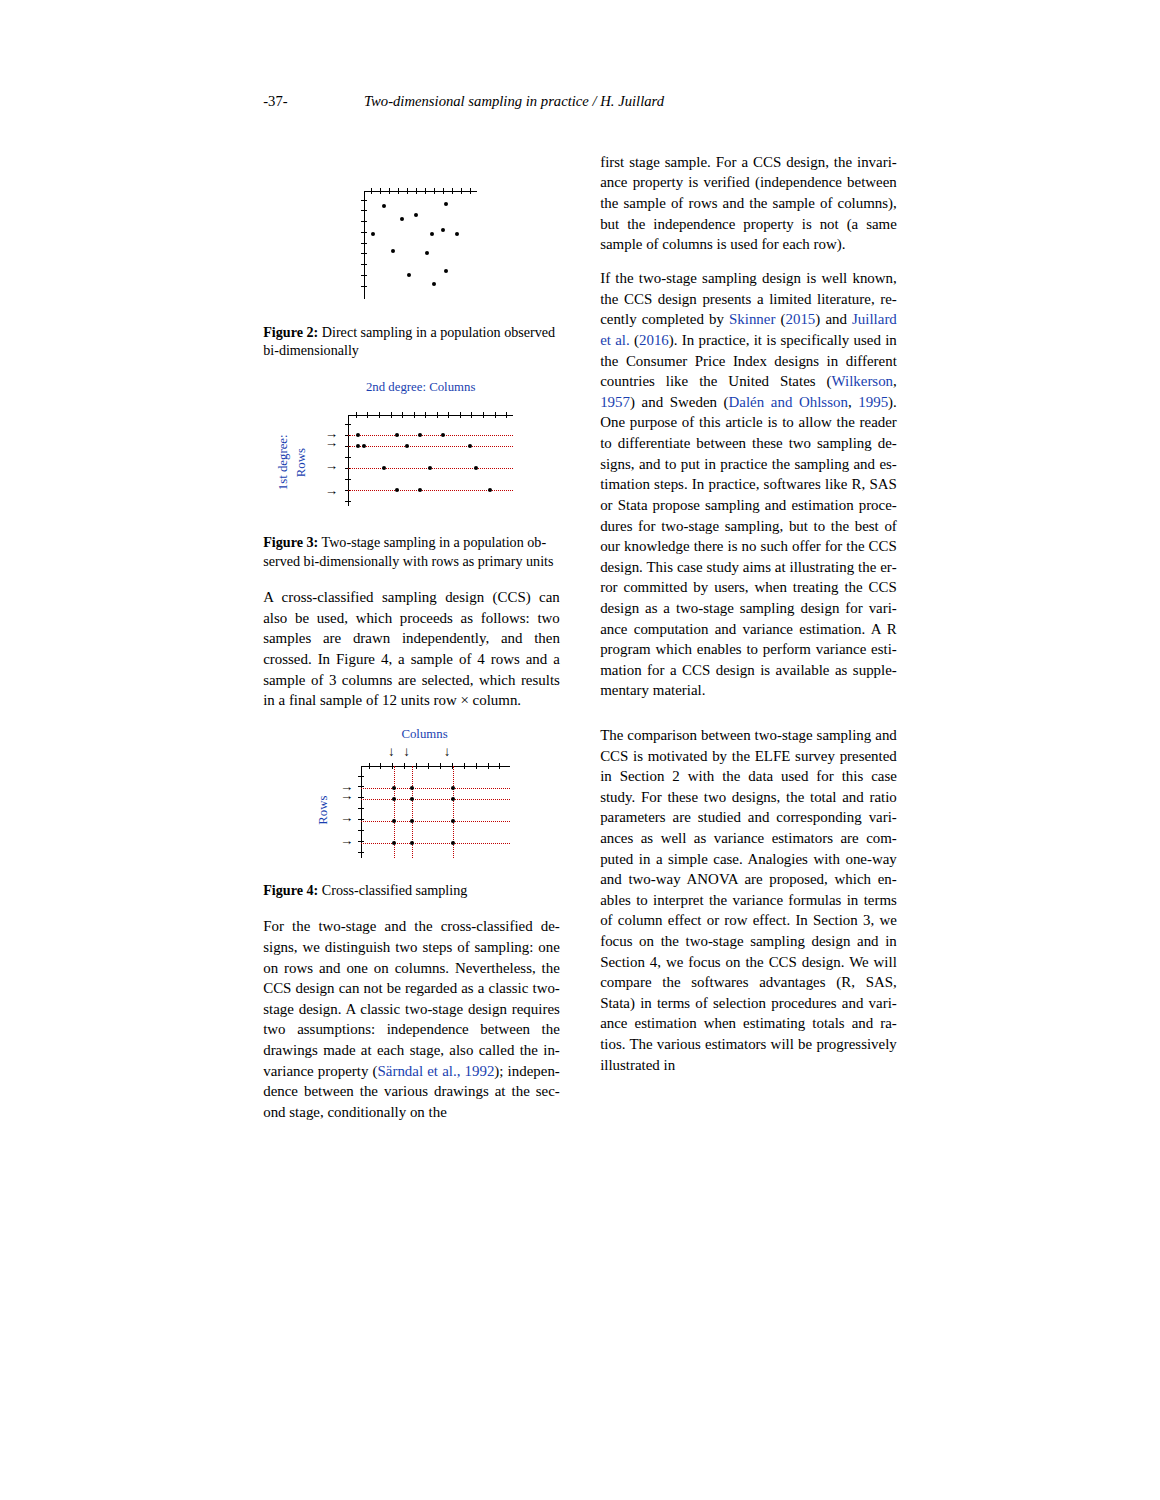-37-Two-dimensional sampling in practice / H. Juillard
Figure 2: Direct sampling in a population observed bi-dimensionally
2nd degree: Columns
1st degree:
Rows
→
→
→
→
Figure 3: Two-stage sampling in a population observed bi-dimensionally with rows as primary units
A cross-classified sampling design (CCS) can also be used, which proceeds as follows: two samples are drawn independently, and then crossed. In Figure 4, a sample of 4 rows and a sample of 3 columns are selected, which results in a final sample of 12 units row × column.
Columns
↓
↓
↓
Rows
→
→
→
→
Figure 4: Cross-classified sampling
For the two-stage and the cross-classified designs, we distinguish two steps of sampling: one on rows and one on columns. Nevertheless, the CCS design can not be regarded as a classic two-stage design. A classic two-stage design requires two assumptions: independence between the drawings made at each stage, also called the invariance property (Särndal et al., 1992); independence between the various drawings at the second stage, conditionally on the
first stage sample. For a CCS design, the invariance property is verified (independence between the sample of rows and the sample of columns), but the independence property is not (a same sample of columns is used for each row).
If the two-stage sampling design is well known, the CCS design presents a limited literature, recently completed by Skinner (2015) and Juillard et al. (2016). In practice, it is specifically used in the Consumer Price Index designs in different countries like the United States (Wilkerson, 1957) and Sweden (Dalén and Ohlsson, 1995). One purpose of this article is to allow the reader to differentiate between these two sampling designs, and to put in practice the sampling and estimation steps. In practice, softwares like R, SAS or Stata propose sampling and estimation procedures for two-stage sampling, but to the best of our knowledge there is no such offer for the CCS design. This case study aims at illustrating the error committed by users, when treating the CCS design as a two-stage sampling design for variance computation and variance estimation. A R program which enables to perform variance estimation for a CCS design is available as supplementary material.
The comparison between two-stage sampling and CCS is motivated by the ELFE survey presented in Section 2 with the data used for this case study. For these two designs, the total and ratio parameters are studied and corresponding variances as well as variance estimators are computed in a simple case. Analogies with one-way and two-way ANOVA are proposed, which enables to interpret the variance formulas in terms of column effect or row effect. In Section 3, we focus on the two-stage sampling design and in Section 4, we focus on the CCS design. We will compare the softwares advantages (R, SAS, Stata) in terms of selection procedures and variance estimation when estimating totals and ratios. The various estimators will be progressively illustrated in